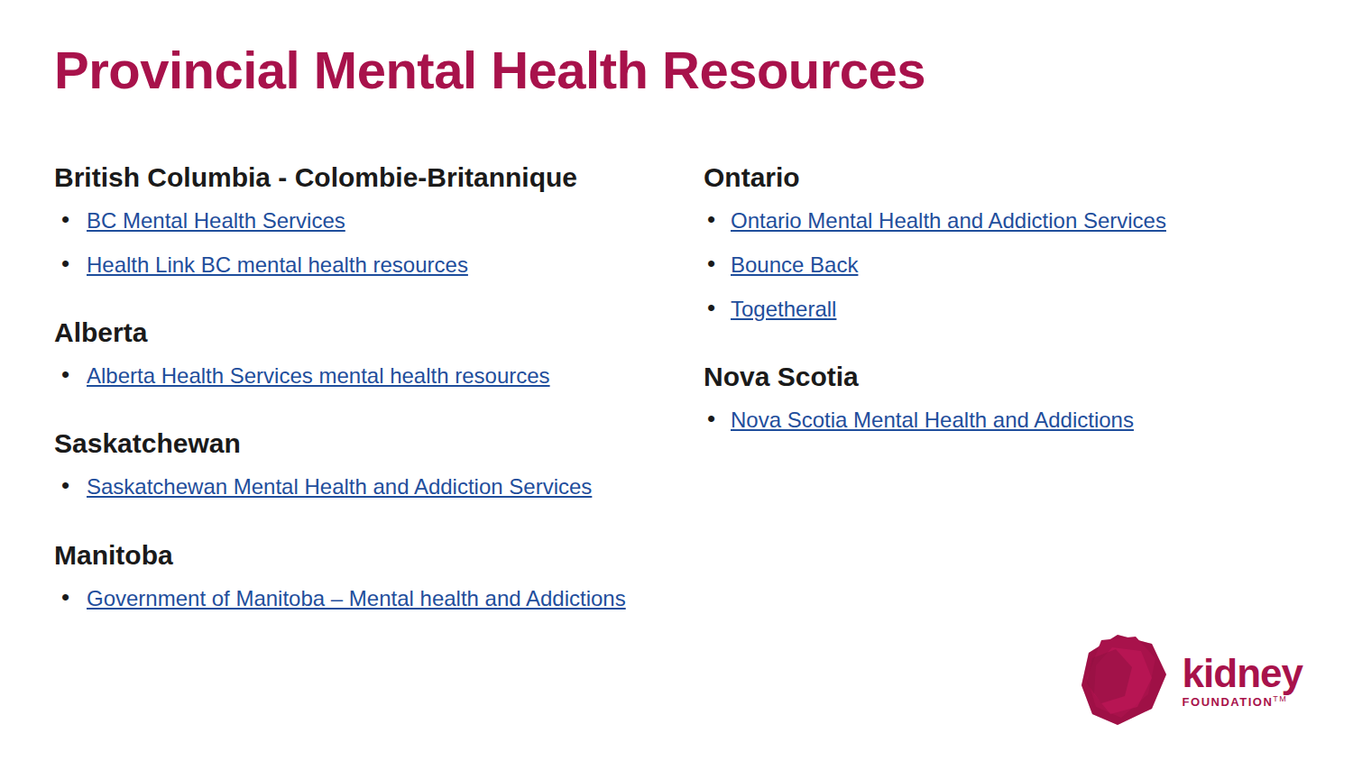Provincial Mental Health Resources
British Columbia - Colombie-Britannique
BC Mental Health Services
Health Link BC mental health resources
Alberta
Alberta Health Services mental health resources
Saskatchewan
Saskatchewan Mental Health and Addiction Services
Manitoba
Government of Manitoba – Mental health and Addictions
Ontario
Ontario Mental Health and Addiction Services
Bounce Back
Togetherall
Nova Scotia
Nova Scotia Mental Health and Addictions
kidney FOUNDATIONTM